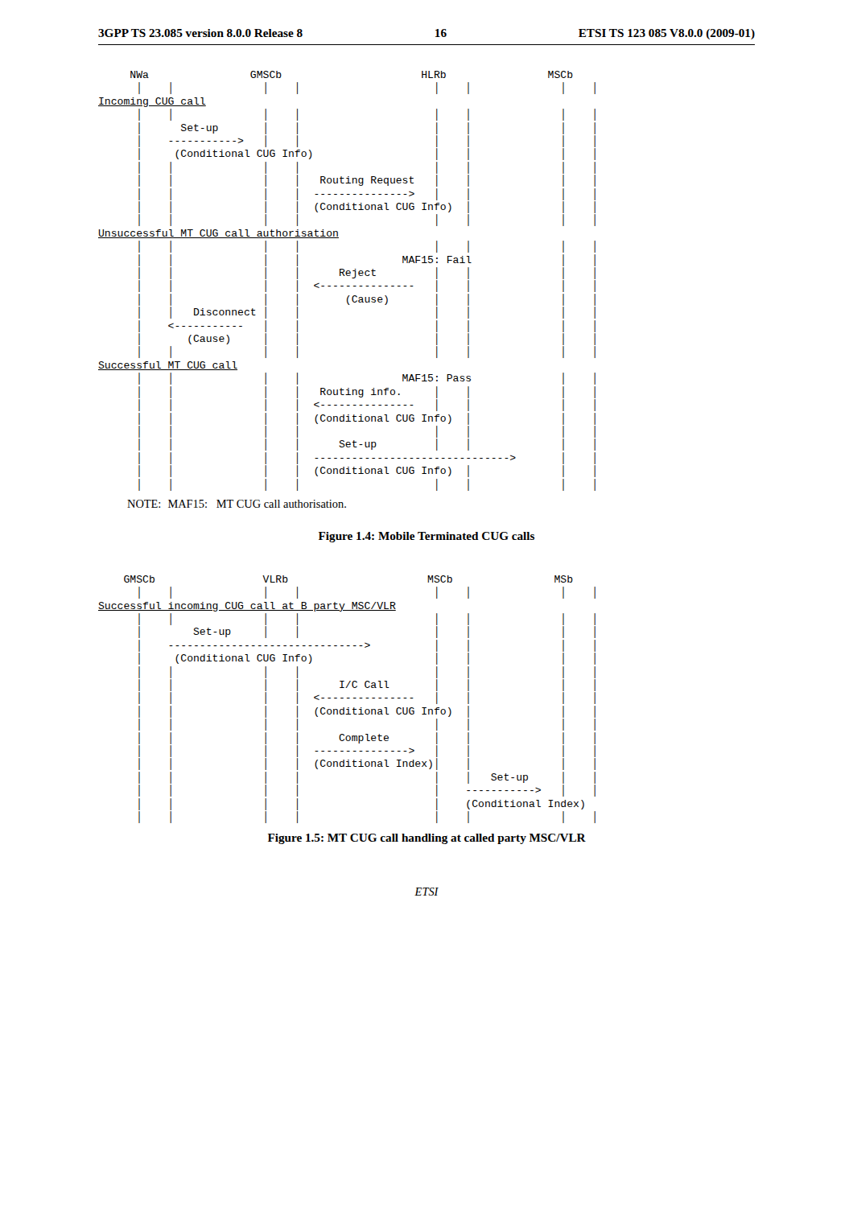3GPP TS 23.085 version 8.0.0 Release 8 16 ETSI TS 123 085 V8.0.0 (2009-01)
     NWa                GMSCb                      HLRb                MSCb
      │    │              │    │                     │    │              │    │
Incoming CUG call
      │    │              │    │                     │    │              │    │
      │      Set-up       │    │                     │    │              │    │
      │    ----------->   │    │                     │    │              │    │
      │     (Conditional CUG Info)                   │    │              │    │
      │    │              │    │                     │    │              │    │
      │    │              │    │   Routing Request   │    │              │    │
      │    │              │    │  --------------->   │    │              │    │
      │    │              │    │  (Conditional CUG Info)  │              │    │
      │    │              │    │                     │    │              │    │
Unsuccessful MT CUG call authorisation
      │    │              │    │                     │    │              │    │
      │    │              │    │                MAF15: Fail              │    │
      │    │              │    │      Reject         │    │              │    │
      │    │              │    │  <---------------   │    │              │    │
      │    │              │    │       (Cause)       │    │              │    │
      │    │   Disconnect │    │                     │    │              │    │
      │    <-----------   │    │                     │    │              │    │
      │       (Cause)     │    │                     │    │              │    │
      │    │              │    │                     │    │              │    │
Successful MT CUG call
      │    │              │    │                MAF15: Pass              │    │
      │    │              │    │   Routing info.     │    │              │    │
      │    │              │    │  <---------------   │    │              │    │
      │    │              │    │  (Conditional CUG Info)  │              │    │
      │    │              │    │                     │    │              │    │
      │    │              │    │      Set-up         │    │              │    │
      │    │              │    │  ------------------------------->       │    │
      │    │              │    │  (Conditional CUG Info)  │              │    │
      │    │              │    │                     │    │              │    │
NOTE: MAF15: MT CUG call authorisation.
Figure 1.4: Mobile Terminated CUG calls
    GMSCb                 VLRb                      MSCb                MSb
      │    │              │    │                     │    │              │    │
Successful incoming CUG call at B party MSC/VLR
      │    │              │    │                     │    │              │    │
      │        Set-up     │    │                     │    │              │    │
      │    ------------------------------->          │    │              │    │
      │     (Conditional CUG Info)                   │    │              │    │
      │    │              │    │                     │    │              │    │
      │    │              │    │      I/C Call       │    │              │    │
      │    │              │    │  <---------------   │    │              │    │
      │    │              │    │  (Conditional CUG Info)  │              │    │
      │    │              │    │                     │    │              │    │
      │    │              │    │      Complete       │    │              │    │
      │    │              │    │  --------------->   │    │              │    │
      │    │              │    │  (Conditional Index)│    │              │    │
      │    │              │    │                     │    │   Set-up     │    │
      │    │              │    │                     │    ----------->   │    │
      │    │              │    │                     │    (Conditional Index)
      │    │              │    │                     │    │              │    │
Figure 1.5: MT CUG call handling at called party MSC/VLR
ETSI